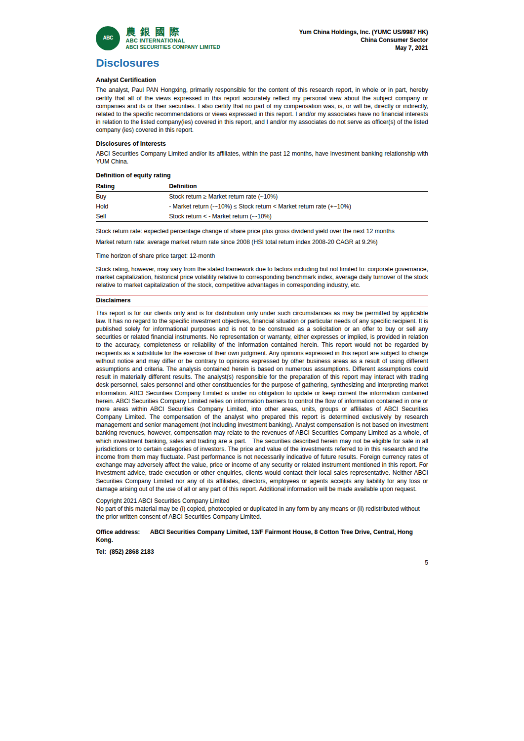ABC
農 銀 國 際
ABC INTERNATIONAL
ABCI SECURITIES COMPANY LIMITED
Yum China Holdings, Inc. (YUMC US/9987 HK)
China Consumer Sector
May 7, 2021
Disclosures
Analyst Certification
The analyst, Paul PAN Hongxing, primarily responsible for the content of this research report, in whole or in part, hereby certify that all of the views expressed in this report accurately reflect my personal view about the subject company or companies and its or their securities. I also certify that no part of my compensation was, is, or will be, directly or indirectly, related to the specific recommendations or views expressed in this report. I and/or my associates have no financial interests in relation to the listed company(ies) covered in this report, and I and/or my associates do not serve as officer(s) of the listed company (ies) covered in this report.
Disclosures of Interests
ABCI Securities Company Limited and/or its affiliates, within the past 12 months, have investment banking relationship with YUM China.
Definition of equity rating
| Rating | Definition |
| --- | --- |
| Buy | Stock return ≥ Market return rate (~10%) |
| Hold | - Market return (-~10%) ≤ Stock return < Market return rate (+~10%) |
| Sell | Stock return < - Market return (-~10%) |
Stock return rate: expected percentage change of share price plus gross dividend yield over the next 12 months
Market return rate: average market return rate since 2008 (HSI total return index 2008-20 CAGR at 9.2%)
Time horizon of share price target: 12-month
Stock rating, however, may vary from the stated framework due to factors including but not limited to: corporate governance, market capitalization, historical price volatility relative to corresponding benchmark index, average daily turnover of the stock relative to market capitalization of the stock, competitive advantages in corresponding industry, etc.
Disclaimers
This report is for our clients only and is for distribution only under such circumstances as may be permitted by applicable law. It has no regard to the specific investment objectives, financial situation or particular needs of any specific recipient. It is published solely for informational purposes and is not to be construed as a solicitation or an offer to buy or sell any securities or related financial instruments. No representation or warranty, either expresses or implied, is provided in relation to the accuracy, completeness or reliability of the information contained herein. This report would not be regarded by recipients as a substitute for the exercise of their own judgment. Any opinions expressed in this report are subject to change without notice and may differ or be contrary to opinions expressed by other business areas as a result of using different assumptions and criteria. The analysis contained herein is based on numerous assumptions. Different assumptions could result in materially different results. The analyst(s) responsible for the preparation of this report may interact with trading desk personnel, sales personnel and other constituencies for the purpose of gathering, synthesizing and interpreting market information. ABCI Securities Company Limited is under no obligation to update or keep current the information contained herein. ABCI Securities Company Limited relies on information barriers to control the flow of information contained in one or more areas within ABCI Securities Company Limited, into other areas, units, groups or affiliates of ABCI Securities Company Limited. The compensation of the analyst who prepared this report is determined exclusively by research management and senior management (not including investment banking). Analyst compensation is not based on investment banking revenues, however, compensation may relate to the revenues of ABCI Securities Company Limited as a whole, of which investment banking, sales and trading are a part. The securities described herein may not be eligible for sale in all jurisdictions or to certain categories of investors. The price and value of the investments referred to in this research and the income from them may fluctuate. Past performance is not necessarily indicative of future results. Foreign currency rates of exchange may adversely affect the value, price or income of any security or related instrument mentioned in this report. For investment advice, trade execution or other enquiries, clients would contact their local sales representative. Neither ABCI Securities Company Limited nor any of its affiliates, directors, employees or agents accepts any liability for any loss or damage arising out of the use of all or any part of this report. Additional information will be made available upon request.
Copyright 2021 ABCI Securities Company Limited
No part of this material may be (i) copied, photocopied or duplicated in any form by any means or (ii) redistributed without the prior written consent of ABCI Securities Company Limited.
Office address: ABCI Securities Company Limited, 13/F Fairmont House, 8 Cotton Tree Drive, Central, Hong Kong.
Tel: (852) 2868 2183
5